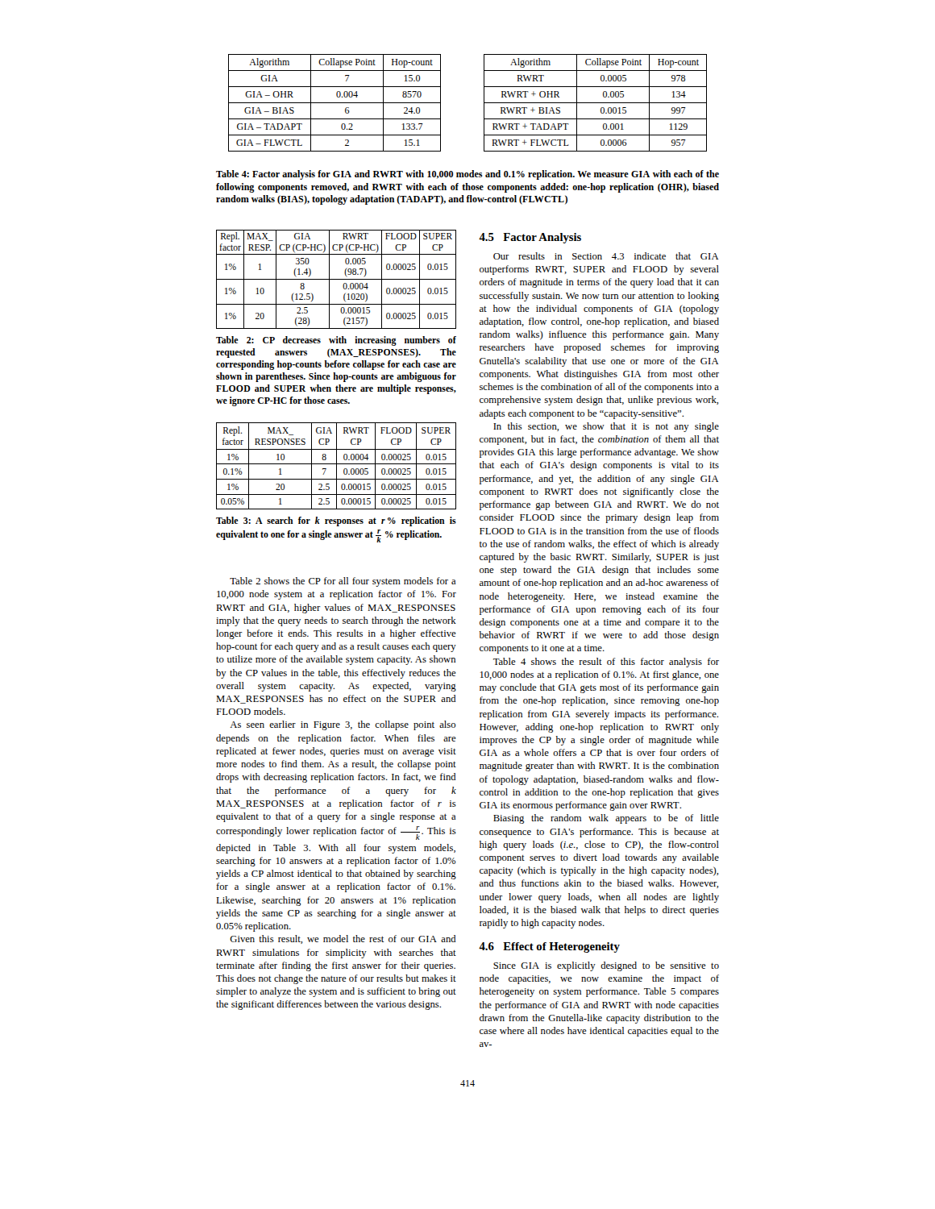| Algorithm | Collapse Point | Hop-count |
| --- | --- | --- |
| GIA | 7 | 15.0 |
| GIA – OHR | 0.004 | 8570 |
| GIA – BIAS | 6 | 24.0 |
| GIA – TADAPT | 0.2 | 133.7 |
| GIA – FLWCTL | 2 | 15.1 |
| Algorithm | Collapse Point | Hop-count |
| --- | --- | --- |
| RWRT | 0.0005 | 978 |
| RWRT + OHR | 0.005 | 134 |
| RWRT + BIAS | 0.0015 | 997 |
| RWRT + TADAPT | 0.001 | 1129 |
| RWRT + FLWCTL | 0.0006 | 957 |
Table 4: Factor analysis for GIA and RWRT with 10,000 modes and 0.1% replication. We measure GIA with each of the following components removed, and RWRT with each of those components added: one-hop replication (OHR), biased random walks (BIAS), topology adaptation (TADAPT), and flow-control (FLWCTL)
| Repl. factor | MAX_ RESP. | GIA CP (CP-HC) | RWRT CP (CP-HC) | FLOOD CP | SUPER CP |
| --- | --- | --- | --- | --- | --- |
| 1% | 1 | 350 (1.4) | 0.005 (98.7) | 0.00025 | 0.015 |
| 1% | 10 | 8 (12.5) | 0.0004 (1020) | 0.00025 | 0.015 |
| 1% | 20 | 2.5 (28) | 0.00015 (2157) | 0.00025 | 0.015 |
Table 2: CP decreases with increasing numbers of requested answers (MAX_RESPONSES). The corresponding hop-counts before collapse for each case are shown in parentheses. Since hop-counts are ambiguous for FLOOD and SUPER when there are multiple responses, we ignore CP-HC for those cases.
| Repl. factor | MAX_ RESPONSES | GIA CP | RWRT CP | FLOOD CP | SUPER CP |
| --- | --- | --- | --- | --- | --- |
| 1% | 10 | 8 | 0.0004 | 0.00025 | 0.015 |
| 0.1% | 1 | 7 | 0.0005 | 0.00025 | 0.015 |
| 1% | 20 | 2.5 | 0.00015 | 0.00025 | 0.015 |
| 0.05% | 1 | 2.5 | 0.00015 | 0.00025 | 0.015 |
Table 3: A search for k responses at r % replication is equivalent to one for a single answer at rk % replication.
Table 2 shows the CP for all four system models for a 10,000 node system at a replication factor of 1%. For RWRT and GIA, higher values of MAX_RESPONSES imply that the query needs to search through the network longer before it ends. This results in a higher effective hop-count for each query and as a result causes each query to utilize more of the available system capacity. As shown by the CP values in the table, this effectively reduces the overall system capacity. As expected, varying MAX_RESPONSES has no effect on the SUPER and FLOOD models.
As seen earlier in Figure 3, the collapse point also depends on the replication factor. When files are replicated at fewer nodes, queries must on average visit more nodes to find them. As a result, the collapse point drops with decreasing replication factors. In fact, we find that the performance of a query for k MAX_RESPONSES at a replication factor of r is equivalent to that of a query for a single response at a correspondingly lower replication factor of rk. This is depicted in Table 3. With all four system models, searching for 10 answers at a replication factor of 1.0% yields a CP almost identical to that obtained by searching for a single answer at a replication factor of 0.1%. Likewise, searching for 20 answers at 1% replication yields the same CP as searching for a single answer at 0.05% replication.
Given this result, we model the rest of our GIA and RWRT simulations for simplicity with searches that terminate after finding the first answer for their queries. This does not change the nature of our results but makes it simpler to analyze the system and is sufficient to bring out the significant differences between the various designs.
4.5 Factor Analysis
Our results in Section 4.3 indicate that GIA outperforms RWRT, SUPER and FLOOD by several orders of magnitude in terms of the query load that it can successfully sustain. We now turn our attention to looking at how the individual components of GIA (topology adaptation, flow control, one-hop replication, and biased random walks) influence this performance gain. Many researchers have proposed schemes for improving Gnutella's scalability that use one or more of the GIA components. What distinguishes GIA from most other schemes is the combination of all of the components into a comprehensive system design that, unlike previous work, adapts each component to be “capacity-sensitive”.
In this section, we show that it is not any single component, but in fact, the combination of them all that provides GIA this large performance advantage. We show that each of GIA's design components is vital to its performance, and yet, the addition of any single GIA component to RWRT does not significantly close the performance gap between GIA and RWRT. We do not consider FLOOD since the primary design leap from FLOOD to GIA is in the transition from the use of floods to the use of random walks, the effect of which is already captured by the basic RWRT. Similarly, SUPER is just one step toward the GIA design that includes some amount of one-hop replication and an ad-hoc awareness of node heterogeneity. Here, we instead examine the performance of GIA upon removing each of its four design components one at a time and compare it to the behavior of RWRT if we were to add those design components to it one at a time.
Table 4 shows the result of this factor analysis for 10,000 nodes at a replication of 0.1%. At first glance, one may conclude that GIA gets most of its performance gain from the one-hop replication, since removing one-hop replication from GIA severely impacts its performance. However, adding one-hop replication to RWRT only improves the CP by a single order of magnitude while GIA as a whole offers a CP that is over four orders of magnitude greater than with RWRT. It is the combination of topology adaptation, biased-random walks and flow-control in addition to the one-hop replication that gives GIA its enormous performance gain over RWRT.
Biasing the random walk appears to be of little consequence to GIA's performance. This is because at high query loads (i.e., close to CP), the flow-control component serves to divert load towards any available capacity (which is typically in the high capacity nodes), and thus functions akin to the biased walks. However, under lower query loads, when all nodes are lightly loaded, it is the biased walk that helps to direct queries rapidly to high capacity nodes.
4.6 Effect of Heterogeneity
Since GIA is explicitly designed to be sensitive to node capacities, we now examine the impact of heterogeneity on system performance. Table 5 compares the performance of GIA and RWRT with node capacities drawn from the Gnutella-like capacity distribution to the case where all nodes have identical capacities equal to the av-
414